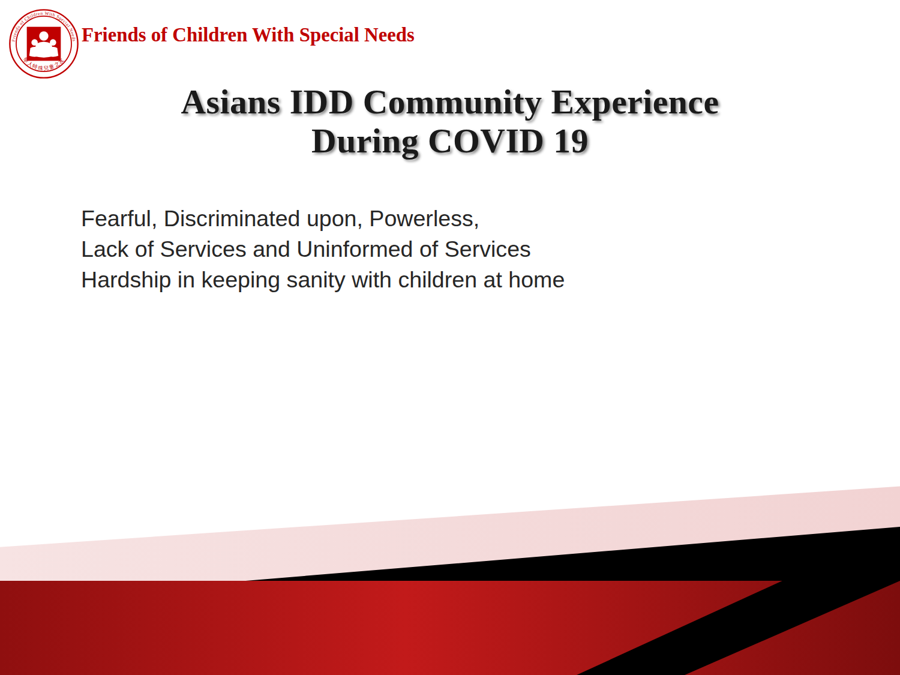Friends of Children With Special Needs 華人特殊兒童之友
Friends of Children With Special Needs
Asians IDD Community Experience
During COVID 19
Fearful, Discriminated upon, Powerless,
Lack of Services and Uninformed of Services
Hardship in keeping sanity with children at home